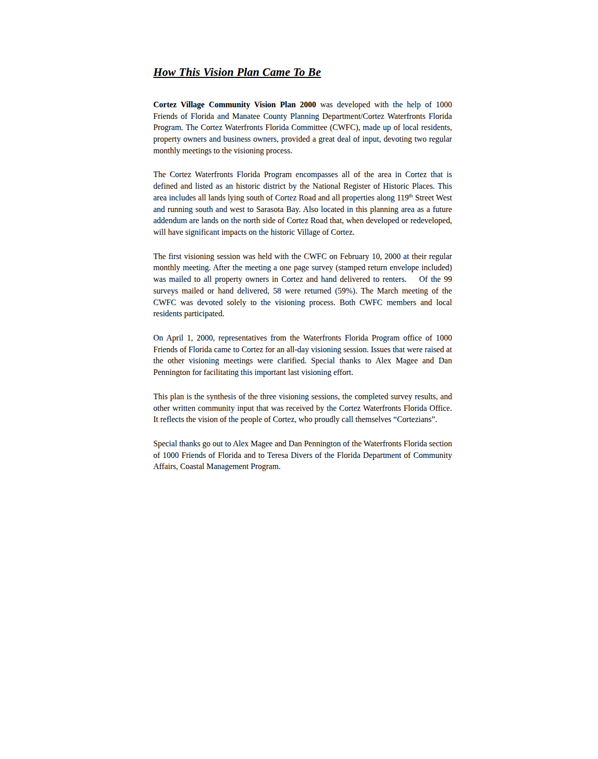How This Vision Plan Came To Be
Cortez Village Community Vision Plan 2000 was developed with the help of 1000 Friends of Florida and Manatee County Planning Department/Cortez Waterfronts Florida Program. The Cortez Waterfronts Florida Committee (CWFC), made up of local residents, property owners and business owners, provided a great deal of input, devoting two regular monthly meetings to the visioning process.
The Cortez Waterfronts Florida Program encompasses all of the area in Cortez that is defined and listed as an historic district by the National Register of Historic Places. This area includes all lands lying south of Cortez Road and all properties along 119th Street West and running south and west to Sarasota Bay. Also located in this planning area as a future addendum are lands on the north side of Cortez Road that, when developed or redeveloped, will have significant impacts on the historic Village of Cortez.
The first visioning session was held with the CWFC on February 10, 2000 at their regular monthly meeting. After the meeting a one page survey (stamped return envelope included) was mailed to all property owners in Cortez and hand delivered to renters. Of the 99 surveys mailed or hand delivered, 58 were returned (59%). The March meeting of the CWFC was devoted solely to the visioning process. Both CWFC members and local residents participated.
On April 1, 2000, representatives from the Waterfronts Florida Program office of 1000 Friends of Florida came to Cortez for an all-day visioning session. Issues that were raised at the other visioning meetings were clarified. Special thanks to Alex Magee and Dan Pennington for facilitating this important last visioning effort.
This plan is the synthesis of the three visioning sessions, the completed survey results, and other written community input that was received by the Cortez Waterfronts Florida Office. It reflects the vision of the people of Cortez, who proudly call themselves “Cortezians”.
Special thanks go out to Alex Magee and Dan Pennington of the Waterfronts Florida section of 1000 Friends of Florida and to Teresa Divers of the Florida Department of Community Affairs, Coastal Management Program.